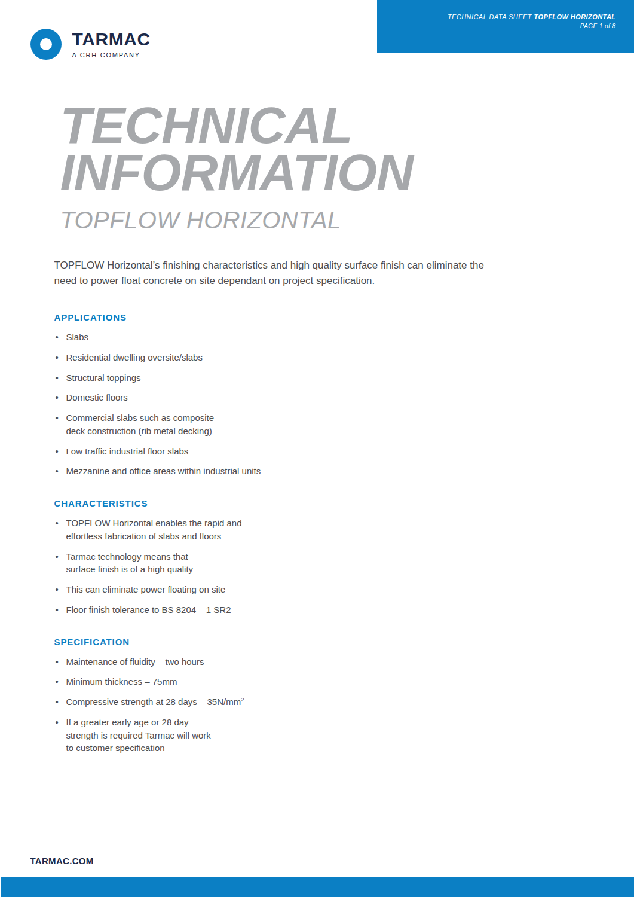TECHNICAL DATA SHEET TOPFLOW HORIZONTAL
PAGE 1 of 8
TARMAC
A CRH COMPANY
TECHNICAL
INFORMATION
TOPFLOW HORIZONTAL
TOPFLOW Horizontal’s finishing characteristics and high quality surface finish can eliminate the need to power float concrete on site dependant on project specification.
Applications
Slabs
Residential dwelling oversite/slabs
Structural toppings
Domestic floors
Commercial slabs such as composite
deck construction (rib metal decking)
Low traffic industrial floor slabs
Mezzanine and office areas within industrial units
Characteristics
TOPFLOW Horizontal enables the rapid and
effortless fabrication of slabs and floors
Tarmac technology means that
surface finish is of a high quality
This can eliminate power floating on site
Floor finish tolerance to BS 8204 – 1 SR2
Specification
Maintenance of fluidity – two hours
Minimum thickness – 75mm
Compressive strength at 28 days – 35N/mm2
If a greater early age or 28 day
strength is required Tarmac will work
to customer specification
TARMAC.COM